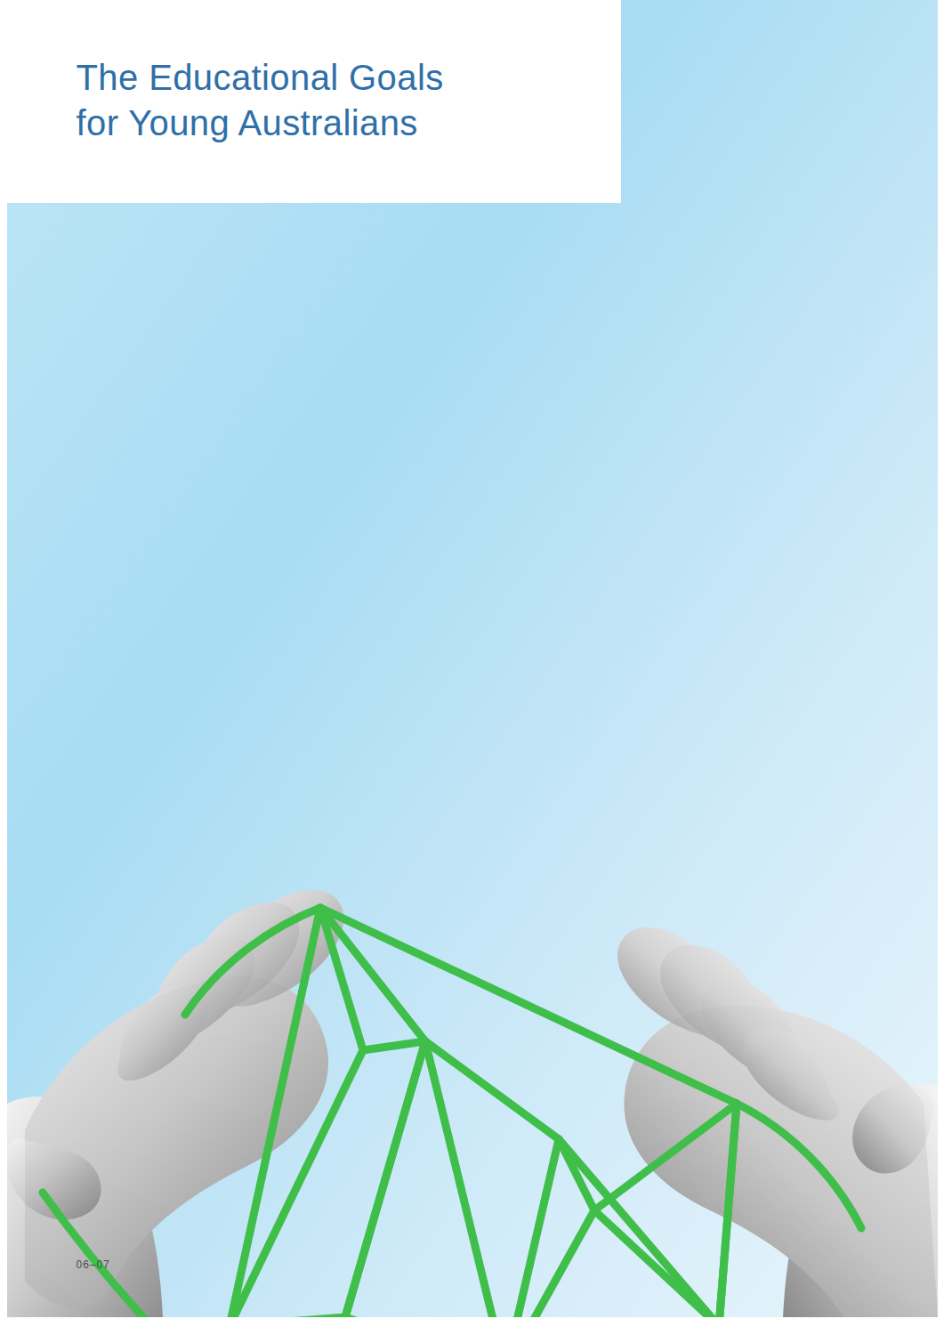The Educational Goals
for Young Australians
06–07